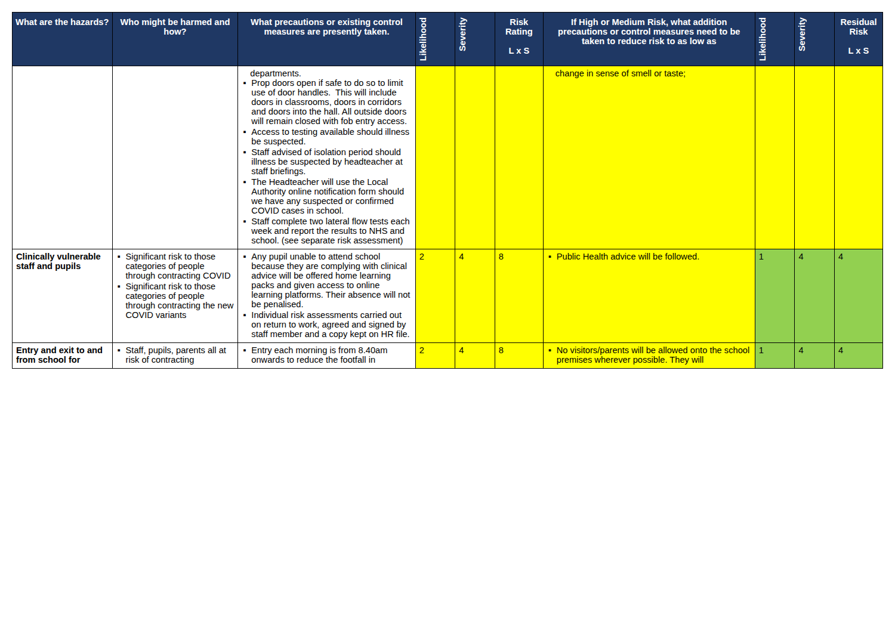| What are the hazards? | Who might be harmed and how? | What precautions or existing control measures are presently taken. | Likelihood | Severity | Risk Rating L x S | If High or Medium Risk, what addition precautions or control measures need to be taken to reduce risk to as low as | Likelihood | Severity | Residual Risk L x S |
| --- | --- | --- | --- | --- | --- | --- | --- | --- | --- |
| | | departments. Prop doors open if safe to do so to limit use of door handles. This will include doors in classrooms, doors in corridors and doors into the hall. All outside doors will remain closed with fob entry access. Access to testing available should illness be suspected. Staff advised of isolation period should illness be suspected by headteacher at staff briefings. The Headteacher will use the Local Authority online notification form should we have any suspected or confirmed COVID cases in school. Staff complete two lateral flow tests each week and report the results to NHS and school. (see separate risk assessment) | | | | change in sense of smell or taste; | | | |
| Clinically vulnerable staff and pupils | Significant risk to those categories of people through contracting COVID Significant risk to those categories of people through contracting the new COVID variants | Any pupil unable to attend school because they are complying with clinical advice will be offered home learning packs and given access to online learning platforms. Their absence will not be penalised. Individual risk assessments carried out on return to work, agreed and signed by staff member and a copy kept on HR file. | 2 | 4 | 8 | Public Health advice will be followed. | 1 | 4 | 4 |
| Entry and exit to and from school for | Staff, pupils, parents all at risk of contracting | Entry each morning is from 8.40am onwards to reduce the footfall in | 2 | 4 | 8 | No visitors/parents will be allowed onto the school premises wherever possible. They will | 1 | 4 | 4 |